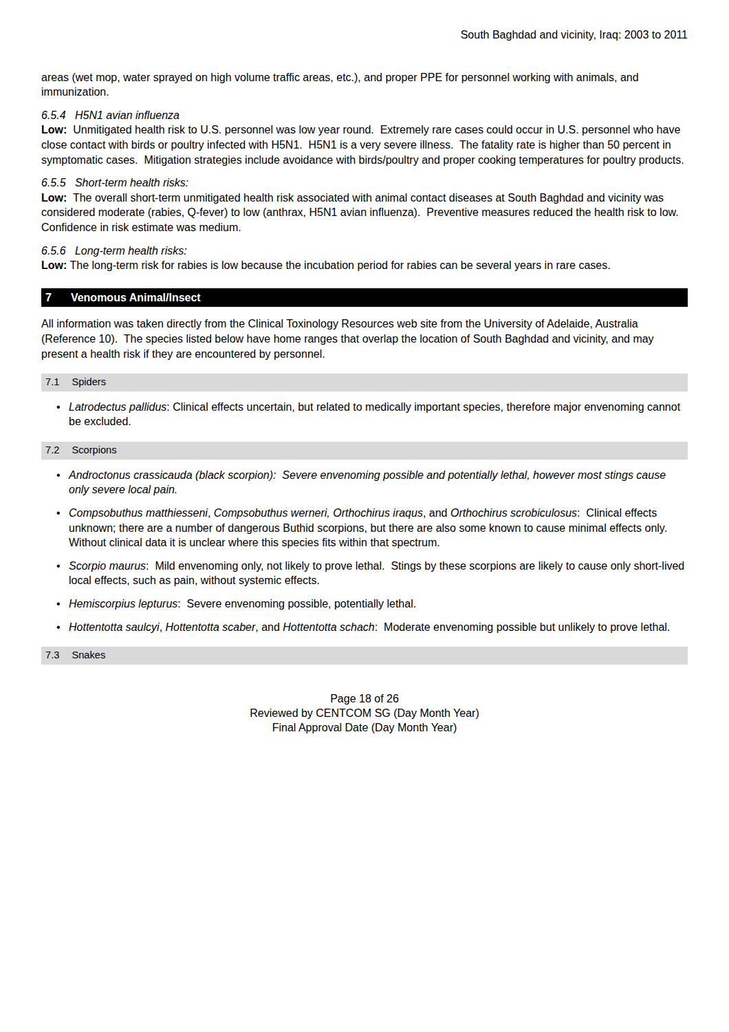South Baghdad and vicinity, Iraq: 2003 to 2011
areas (wet mop, water sprayed on high volume traffic areas, etc.), and proper PPE for personnel working with animals, and immunization.
6.5.4 H5N1 avian influenza
Low: Unmitigated health risk to U.S. personnel was low year round. Extremely rare cases could occur in U.S. personnel who have close contact with birds or poultry infected with H5N1. H5N1 is a very severe illness. The fatality rate is higher than 50 percent in symptomatic cases. Mitigation strategies include avoidance with birds/poultry and proper cooking temperatures for poultry products.
6.5.5 Short-term health risks:
Low: The overall short-term unmitigated health risk associated with animal contact diseases at South Baghdad and vicinity was considered moderate (rabies, Q-fever) to low (anthrax, H5N1 avian influenza). Preventive measures reduced the health risk to low. Confidence in risk estimate was medium.
6.5.6 Long-term health risks:
Low: The long-term risk for rabies is low because the incubation period for rabies can be several years in rare cases.
7 Venomous Animal/Insect
All information was taken directly from the Clinical Toxinology Resources web site from the University of Adelaide, Australia (Reference 10). The species listed below have home ranges that overlap the location of South Baghdad and vicinity, and may present a health risk if they are encountered by personnel.
7.1 Spiders
Latrodectus pallidus: Clinical effects uncertain, but related to medically important species, therefore major envenoming cannot be excluded.
7.2 Scorpions
Androctonus crassicauda (black scorpion): Severe envenoming possible and potentially lethal, however most stings cause only severe local pain.
Compsobuthus matthiesseni, Compsobuthus werneri, Orthochirus iraqus, and Orthochirus scrobiculosus: Clinical effects unknown; there are a number of dangerous Buthid scorpions, but there are also some known to cause minimal effects only. Without clinical data it is unclear where this species fits within that spectrum.
Scorpio maurus: Mild envenoming only, not likely to prove lethal. Stings by these scorpions are likely to cause only short-lived local effects, such as pain, without systemic effects.
Hemiscorpius lepturus: Severe envenoming possible, potentially lethal.
Hottentotta saulcyi, Hottentotta scaber, and Hottentotta schach: Moderate envenoming possible but unlikely to prove lethal.
7.3 Snakes
Page 18 of 26
Reviewed by CENTCOM SG (Day Month Year)
Final Approval Date (Day Month Year)